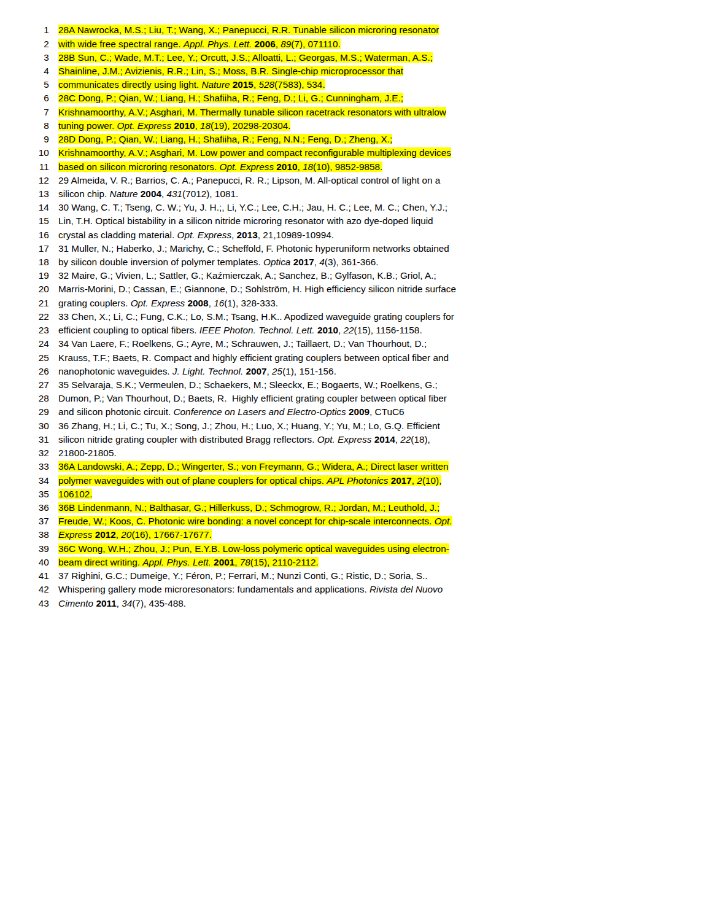28A Nawrocka, M.S.; Liu, T.; Wang, X.; Panepucci, R.R. Tunable silicon microring resonator
with wide free spectral range. Appl. Phys. Lett. 2006, 89(7), 071110.
28B Sun, C.; Wade, M.T.; Lee, Y.; Orcutt, J.S.; Alloatti, L.; Georgas, M.S.; Waterman, A.S.;
Shainline, J.M.; Avizienis, R.R.; Lin, S.; Moss, B.R. Single-chip microprocessor that
communicates directly using light. Nature 2015, 528(7583), 534.
28C Dong, P.; Qian, W.; Liang, H.; Shafiiha, R.; Feng, D.; Li, G.; Cunningham, J.E.;
Krishnamoorthy, A.V.; Asghari, M. Thermally tunable silicon racetrack resonators with ultralow
tuning power. Opt. Express 2010, 18(19), 20298-20304.
28D Dong, P.; Qian, W.; Liang, H.; Shafiiha, R.; Feng, N.N.; Feng, D.; Zheng, X.;
Krishnamoorthy, A.V.; Asghari, M. Low power and compact reconfigurable multiplexing devices
based on silicon microring resonators. Opt. Express 2010, 18(10), 9852-9858.
29 Almeida, V. R.; Barrios, C. A.; Panepucci, R. R.; Lipson, M. All-optical control of light on a
silicon chip. Nature 2004, 431(7012), 1081.
30 Wang, C. T.; Tseng, C. W.; Yu, J. H.;, Li, Y.C.; Lee, C.H.; Jau, H. C.; Lee, M. C.; Chen, Y.J.;
Lin, T.H. Optical bistability in a silicon nitride microring resonator with azo dye-doped liquid
crystal as cladding material. Opt. Express, 2013, 21,10989-10994.
31 Muller, N.; Haberko, J.; Marichy, C.; Scheffold, F. Photonic hyperuniform networks obtained
by silicon double inversion of polymer templates. Optica 2017, 4(3), 361-366.
32 Maire, G.; Vivien, L.; Sattler, G.; Kaźmierczak, A.; Sanchez, B.; Gylfason, K.B.; Griol, A.;
Marris-Morini, D.; Cassan, E.; Giannone, D.; Sohlström, H. High efficiency silicon nitride surface
grating couplers. Opt. Express 2008, 16(1), 328-333.
33 Chen, X.; Li, C.; Fung, C.K.; Lo, S.M.; Tsang, H.K.. Apodized waveguide grating couplers for
efficient coupling to optical fibers. IEEE Photon. Technol. Lett. 2010, 22(15), 1156-1158.
34 Van Laere, F.; Roelkens, G.; Ayre, M.; Schrauwen, J.; Taillaert, D.; Van Thourhout, D.;
Krauss, T.F.; Baets, R. Compact and highly efficient grating couplers between optical fiber and
nanophotonic waveguides. J. Light. Technol. 2007, 25(1), 151-156.
35 Selvaraja, S.K.; Vermeulen, D.; Schaekers, M.; Sleeckx, E.; Bogaerts, W.; Roelkens, G.;
Dumon, P.; Van Thourhout, D.; Baets, R. Highly efficient grating coupler between optical fiber
and silicon photonic circuit. Conference on Lasers and Electro-Optics 2009, CTuC6
36 Zhang, H.; Li, C.; Tu, X.; Song, J.; Zhou, H.; Luo, X.; Huang, Y.; Yu, M.; Lo, G.Q. Efficient
silicon nitride grating coupler with distributed Bragg reflectors. Opt. Express 2014, 22(18),
21800-21805.
36A Landowski, A.; Zepp, D.; Wingerter, S.; von Freymann, G.; Widera, A.; Direct laser written
polymer waveguides with out of plane couplers for optical chips. APL Photonics 2017, 2(10),
106102.
36B Lindenmann, N.; Balthasar, G.; Hillerkuss, D.; Schmogrow, R.; Jordan, M.; Leuthold, J.;
Freude, W.; Koos, C. Photonic wire bonding: a novel concept for chip-scale interconnects. Opt.
Express 2012, 20(16), 17667-17677.
36C Wong, W.H.; Zhou, J.; Pun, E.Y.B. Low-loss polymeric optical waveguides using electron-
beam direct writing. Appl. Phys. Lett. 2001, 78(15), 2110-2112.
37 Righini, G.C.; Dumeige, Y.; Féron, P.; Ferrari, M.; Nunzi Conti, G.; Ristic, D.; Soria, S..
Whispering gallery mode microresonators: fundamentals and applications. Rivista del Nuovo
Cimento 2011, 34(7), 435-488.